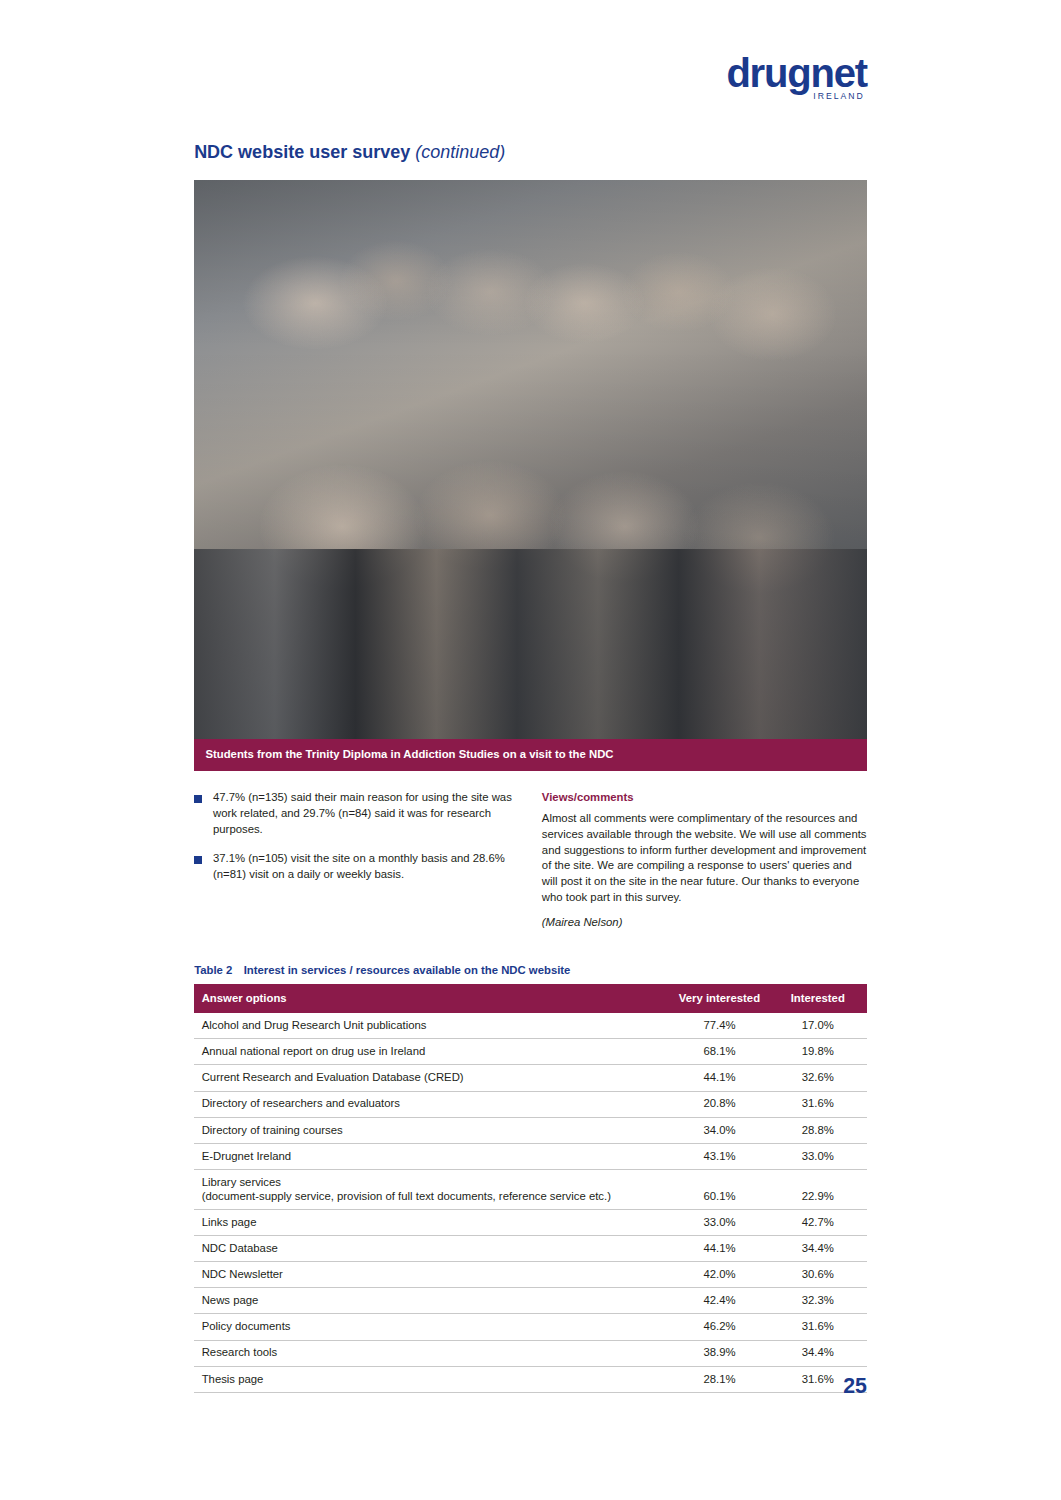drug net
IRELAND
NDC website user survey (continued)
Students from the Trinity Diploma in Addiction Studies on a visit to the NDC
47.7% (n=135) said their main reason for using the site was work related, and 29.7% (n=84) said it was for research purposes.
37.1% (n=105) visit the site on a monthly basis and 28.6% (n=81) visit on a daily or weekly basis.
Views/comments
Almost all comments were complimentary of the resources and services available through the website. We will use all comments and suggestions to inform further development and improvement of the site. We are compiling a response to users' queries and will post it on the site in the near future. Our thanks to everyone who took part in this survey.
(Mairea Nelson)
Table 2 Interest in services / resources available on the NDC website
| Answer options | Very interested | Interested |
| --- | --- | --- |
| Alcohol and Drug Research Unit publications | 77.4% | 17.0% |
| Annual national report on drug use in Ireland | 68.1% | 19.8% |
| Current Research and Evaluation Database (CRED) | 44.1% | 32.6% |
| Directory of researchers and evaluators | 20.8% | 31.6% |
| Directory of training courses | 34.0% | 28.8% |
| E-Drugnet Ireland | 43.1% | 33.0% |
| Library services (document-supply service, provision of full text documents, reference service etc.) | 60.1% | 22.9% |
| Links page | 33.0% | 42.7% |
| NDC Database | 44.1% | 34.4% |
| NDC Newsletter | 42.0% | 30.6% |
| News page | 42.4% | 32.3% |
| Policy documents | 46.2% | 31.6% |
| Research tools | 38.9% | 34.4% |
| Thesis page | 28.1% | 31.6% |
25